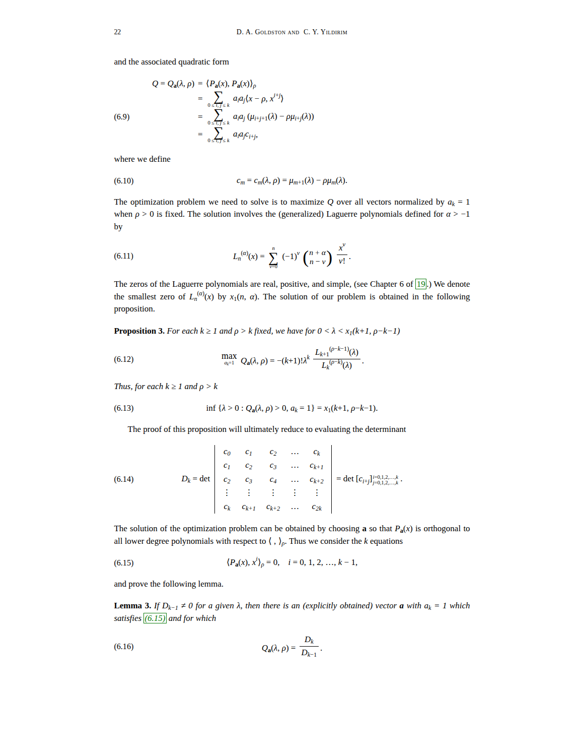22 D. A. Goldston and C. Y. Yıldırım
and the associated quadratic form
Q = Qa(λ, ρ)
=
⟨Pa(x), Pa(x)⟩ρ
=
∑0 ≤ i, j ≤ k aiaj⟨x − ρ, xi+j⟩
(6.9)
=
∑0 ≤ i, j ≤ k aiaj (μi+j+1(λ) − ρμi+j(λ))
=
∑0 ≤ i, j ≤ k aiajci+j,
where we define
(6.10)
cm = cm(λ, ρ) = μm+1(λ) − ρμm(λ).
The optimization problem we need to solve is to maximize Q over all vectors normalized by ak = 1 when ρ > 0 is fixed. The solution involves the (generalized) Laguerre polynomials defined for α > −1 by
(6.11)
Ln(α)(x) = n∑ν=0 (−1)ν (n + α
n − ν) xν ν!.
The zeros of the Laguerre polynomials are real, positive, and simple, (see Chapter 6 of 19.) We denote the smallest zero of Ln(α)(x) by x1(n, α). The solution of our problem is obtained in the following proposition.
Proposition 3. For each k ≥ 1 and ρ > k fixed, we have for 0 < λ < x1(k+1, ρ−k−1)
(6.12)
max ak=1 Qa(λ, ρ) = −(k+1)!λk Lk+1(ρ−k−1)(λ) Lk(ρ−k)(λ) .
Thus, for each k ≥ 1 and ρ > k
(6.13)
inf {λ > 0 : Qa(λ, ρ) > 0, ak = 1} = x1(k+1, ρ−k−1).
The proof of this proposition will ultimately reduce to evaluating the determinant
(6.14)
Dk = det
| c 0 | c 1 | c 2 | … | c k |
| c 1 | c 2 | c 3 | … | c k+1 |
| c 2 | c 3 | c 4 | … | c k+2 |
| ⋮ | ⋮ | ⋮ | ⋮ | ⋮ |
| c k | c k+1 | c k+2 | … | c 2k |
= det [ci+j] i=0,1,2,…,k
j=0,1,2,…,k .
The solution of the optimization problem can be obtained by choosing a so that Pa(x) is orthogonal to all lower degree polynomials with respect to ⟨ , ⟩ρ. Thus we consider the k equations
(6.15)
⟨Pa(x), xi⟩ρ = 0, i = 0, 1, 2, …, k − 1,
and prove the following lemma.
Lemma 3. If Dk−1 ≠ 0 for a given λ, then there is an (explicitly obtained) vector a with ak = 1 which satisfies (6.15) and for which
(6.16)
Qa(λ, ρ) = Dk Dk−1.